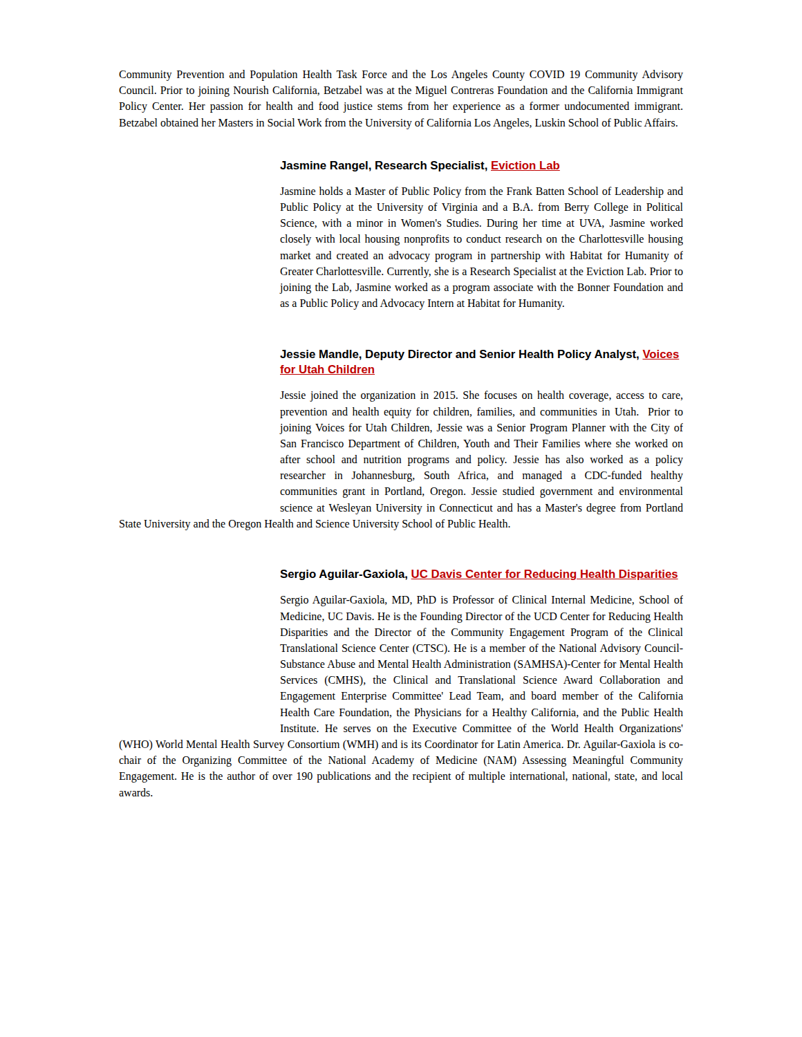Community Prevention and Population Health Task Force and the Los Angeles County COVID 19 Community Advisory Council. Prior to joining Nourish California, Betzabel was at the Miguel Contreras Foundation and the California Immigrant Policy Center. Her passion for health and food justice stems from her experience as a former undocumented immigrant. Betzabel obtained her Masters in Social Work from the University of California Los Angeles, Luskin School of Public Affairs.
Jasmine Rangel, Research Specialist, Eviction Lab
Jasmine holds a Master of Public Policy from the Frank Batten School of Leadership and Public Policy at the University of Virginia and a B.A. from Berry College in Political Science, with a minor in Women's Studies. During her time at UVA, Jasmine worked closely with local housing nonprofits to conduct research on the Charlottesville housing market and created an advocacy program in partnership with Habitat for Humanity of Greater Charlottesville. Currently, she is a Research Specialist at the Eviction Lab. Prior to joining the Lab, Jasmine worked as a program associate with the Bonner Foundation and as a Public Policy and Advocacy Intern at Habitat for Humanity.
Jessie Mandle, Deputy Director and Senior Health Policy Analyst, Voices for Utah Children
Jessie joined the organization in 2015. She focuses on health coverage, access to care, prevention and health equity for children, families, and communities in Utah. Prior to joining Voices for Utah Children, Jessie was a Senior Program Planner with the City of San Francisco Department of Children, Youth and Their Families where she worked on after school and nutrition programs and policy. Jessie has also worked as a policy researcher in Johannesburg, South Africa, and managed a CDC-funded healthy communities grant in Portland, Oregon. Jessie studied government and environmental science at Wesleyan University in Connecticut and has a Master's degree from Portland State University and the Oregon Health and Science University School of Public Health.
Sergio Aguilar-Gaxiola, UC Davis Center for Reducing Health Disparities
Sergio Aguilar-Gaxiola, MD, PhD is Professor of Clinical Internal Medicine, School of Medicine, UC Davis. He is the Founding Director of the UCD Center for Reducing Health Disparities and the Director of the Community Engagement Program of the Clinical Translational Science Center (CTSC). He is a member of the National Advisory Council-Substance Abuse and Mental Health Administration (SAMHSA)-Center for Mental Health Services (CMHS), the Clinical and Translational Science Award Collaboration and Engagement Enterprise Committee' Lead Team, and board member of the California Health Care Foundation, the Physicians for a Healthy California, and the Public Health Institute. He serves on the Executive Committee of the World Health Organizations' (WHO) World Mental Health Survey Consortium (WMH) and is its Coordinator for Latin America. Dr. Aguilar-Gaxiola is co-chair of the Organizing Committee of the National Academy of Medicine (NAM) Assessing Meaningful Community Engagement. He is the author of over 190 publications and the recipient of multiple international, national, state, and local awards.